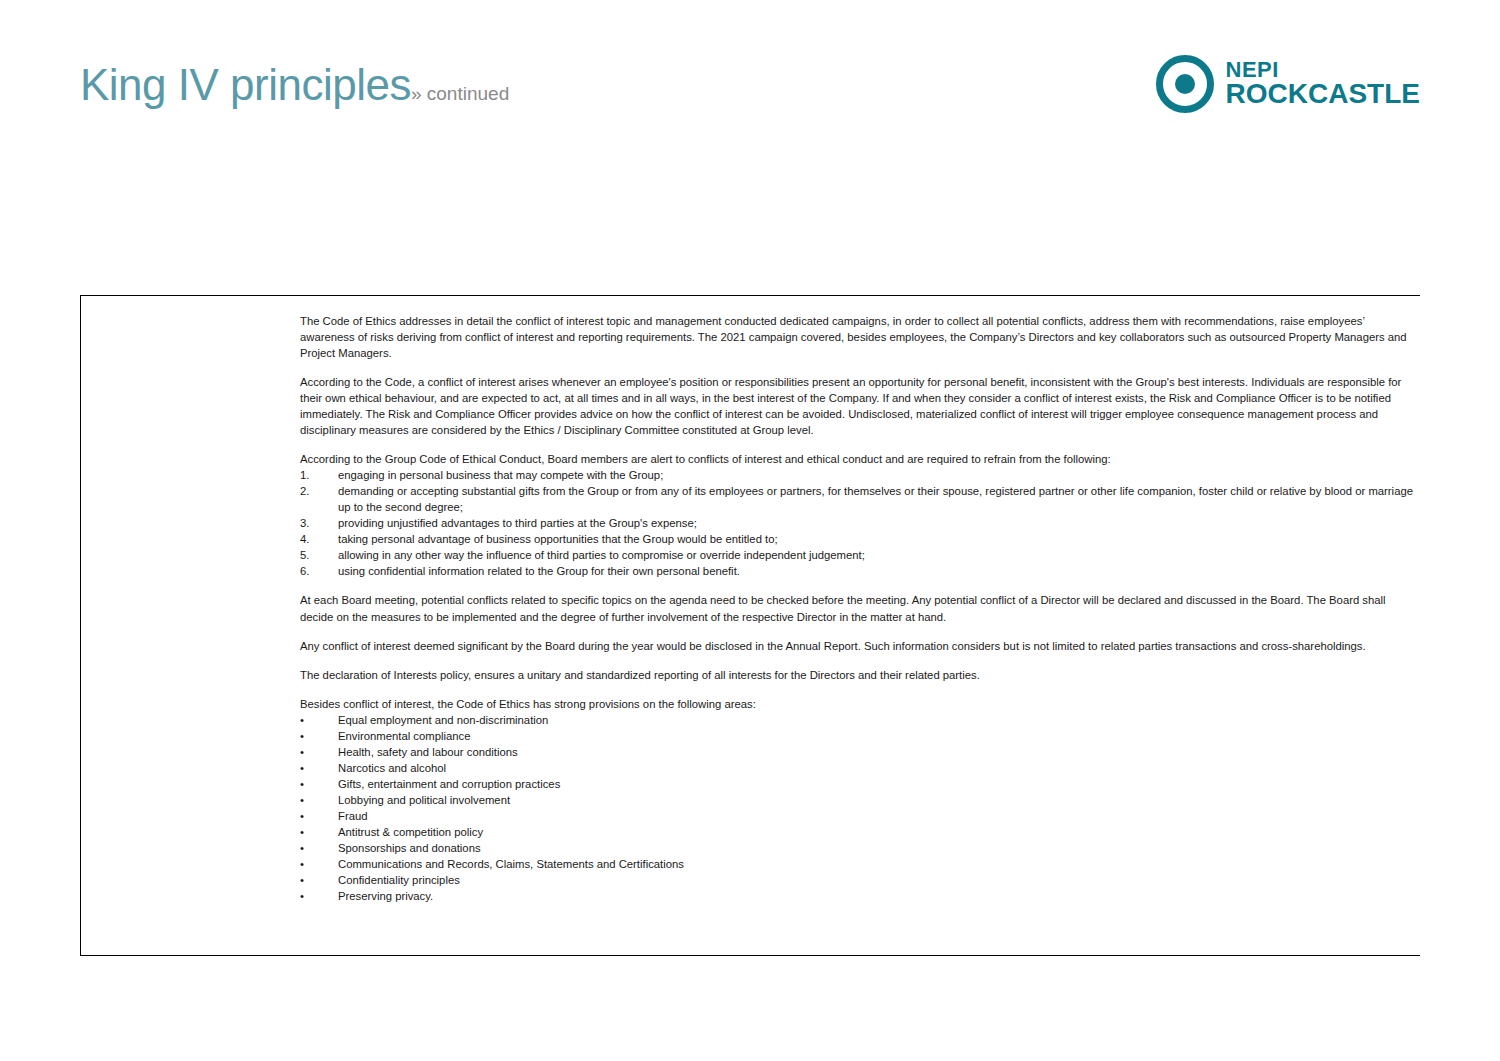King IV principles» continued
NEPI ROCKCASTLE
The Code of Ethics addresses in detail the conflict of interest topic and management conducted dedicated campaigns, in order to collect all potential conflicts, address them with recommendations, raise employees’ awareness of risks deriving from conflict of interest and reporting requirements. The 2021 campaign covered, besides employees, the Company’s Directors and key collaborators such as outsourced Property Managers and Project Managers.
According to the Code, a conflict of interest arises whenever an employee's position or responsibilities present an opportunity for personal benefit, inconsistent with the Group's best interests. Individuals are responsible for their own ethical behaviour, and are expected to act, at all times and in all ways, in the best interest of the Company. If and when they consider a conflict of interest exists, the Risk and Compliance Officer is to be notified immediately. The Risk and Compliance Officer provides advice on how the conflict of interest can be avoided. Undisclosed, materialized conflict of interest will trigger employee consequence management process and disciplinary measures are considered by the Ethics / Disciplinary Committee constituted at Group level.
According to the Group Code of Ethical Conduct, Board members are alert to conflicts of interest and ethical conduct and are required to refrain from the following:
1. engaging in personal business that may compete with the Group;
2. demanding or accepting substantial gifts from the Group or from any of its employees or partners, for themselves or their spouse, registered partner or other life companion, foster child or relative by blood or marriage up to the second degree;
3. providing unjustified advantages to third parties at the Group's expense;
4. taking personal advantage of business opportunities that the Group would be entitled to;
5. allowing in any other way the influence of third parties to compromise or override independent judgement;
6. using confidential information related to the Group for their own personal benefit.
At each Board meeting, potential conflicts related to specific topics on the agenda need to be checked before the meeting. Any potential conflict of a Director will be declared and discussed in the Board. The Board shall decide on the measures to be implemented and the degree of further involvement of the respective Director in the matter at hand.
Any conflict of interest deemed significant by the Board during the year would be disclosed in the Annual Report. Such information considers but is not limited to related parties transactions and cross-shareholdings.
The declaration of Interests policy, ensures a unitary and standardized reporting of all interests for the Directors and their related parties.
Besides conflict of interest, the Code of Ethics has strong provisions on the following areas:
•Equal employment and non-discrimination
•Environmental compliance
•Health, safety and labour conditions
•Narcotics and alcohol
•Gifts, entertainment and corruption practices
•Lobbying and political involvement
•Fraud
•Antitrust & competition policy
•Sponsorships and donations
•Communications and Records, Claims, Statements and Certifications
•Confidentiality principles
•Preserving privacy.